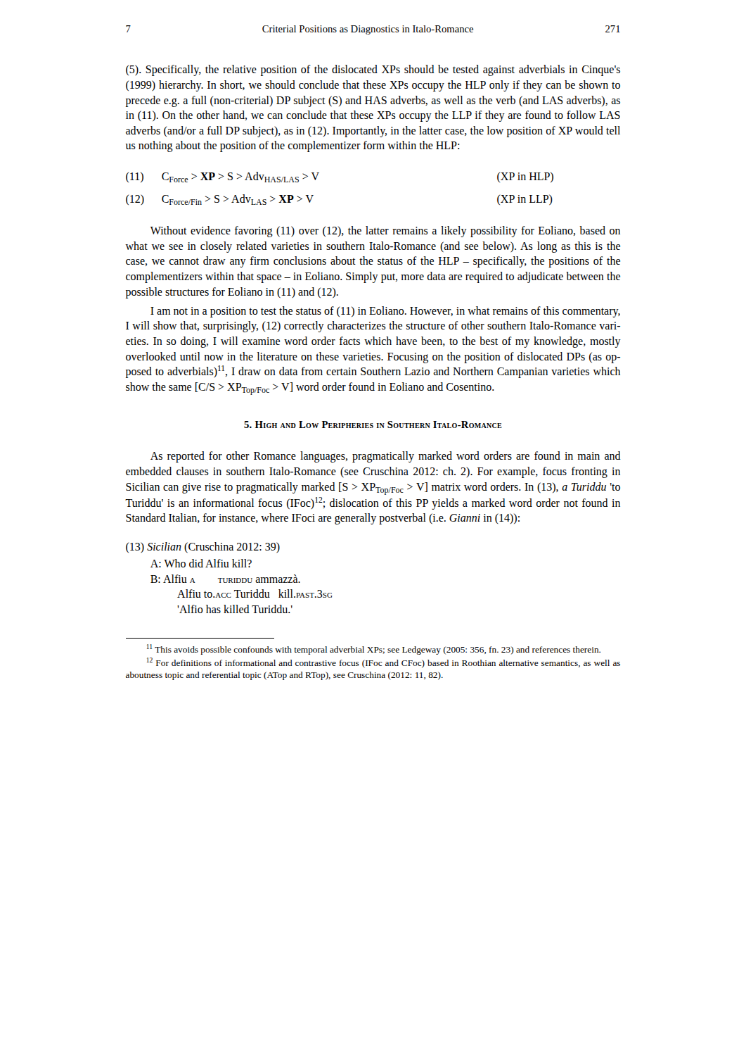7 Criterial Positions as Diagnostics in Italo-Romance 271
(5). Specifically, the relative position of the dislocated XPs should be tested against adverbials in Cinque's (1999) hierarchy. In short, we should conclude that these XPs occupy the HLP only if they can be shown to precede e.g. a full (non-criterial) DP subject (S) and HAS adverbs, as well as the verb (and LAS adverbs), as in (11). On the other hand, we can conclude that these XPs occupy the LLP if they are found to follow LAS adverbs (and/or a full DP subject), as in (12). Importantly, in the latter case, the low position of XP would tell us nothing about the position of the complementizer form within the HLP:
(11) CForce > XP > S > AdvHAS/LAS > V (XP in HLP)
(12) CForce/Fin > S > AdvLAS > XP > V (XP in LLP)
Without evidence favoring (11) over (12), the latter remains a likely possibility for Eoliano, based on what we see in closely related varieties in southern Italo-Romance (and see below). As long as this is the case, we cannot draw any firm conclusions about the status of the HLP – specifically, the positions of the complementizers within that space – in Eoliano. Simply put, more data are required to adjudicate between the possible structures for Eoliano in (11) and (12).
I am not in a position to test the status of (11) in Eoliano. However, in what remains of this commentary, I will show that, surprisingly, (12) correctly characterizes the structure of other southern Italo-Romance varieties. In so doing, I will examine word order facts which have been, to the best of my knowledge, mostly overlooked until now in the literature on these varieties. Focusing on the position of dislocated DPs (as opposed to adverbials)11, I draw on data from certain Southern Lazio and Northern Campanian varieties which show the same [C/S > XPTop/Foc > V] word order found in Eoliano and Cosentino.
5. High and Low Peripheries in Southern Italo-Romance
As reported for other Romance languages, pragmatically marked word orders are found in main and embedded clauses in southern Italo-Romance (see Cruschina 2012: ch. 2). For example, focus fronting in Sicilian can give rise to pragmatically marked [S > XPTop/Foc > V] matrix word orders. In (13), a Turiddu 'to Turiddu' is an informational focus (IFoc)12; dislocation of this PP yields a marked word order not found in Standard Italian, for instance, where IFoci are generally postverbal (i.e. Gianni in (14)):
(13) Sicilian (Cruschina 2012: 39)
A: Who did Alfiu kill?
B: Alfiu a turiddu ammazzà.
Alfiu to.acc Turiddu kill.past.3sg
'Alfio has killed Turiddu.'
11 This avoids possible confounds with temporal adverbial XPs; see Ledgeway (2005: 356, fn. 23) and references therein.
12 For definitions of informational and contrastive focus (IFoc and CFoc) based in Roothian alternative semantics, as well as aboutness topic and referential topic (ATop and RTop), see Cruschina (2012: 11, 82).